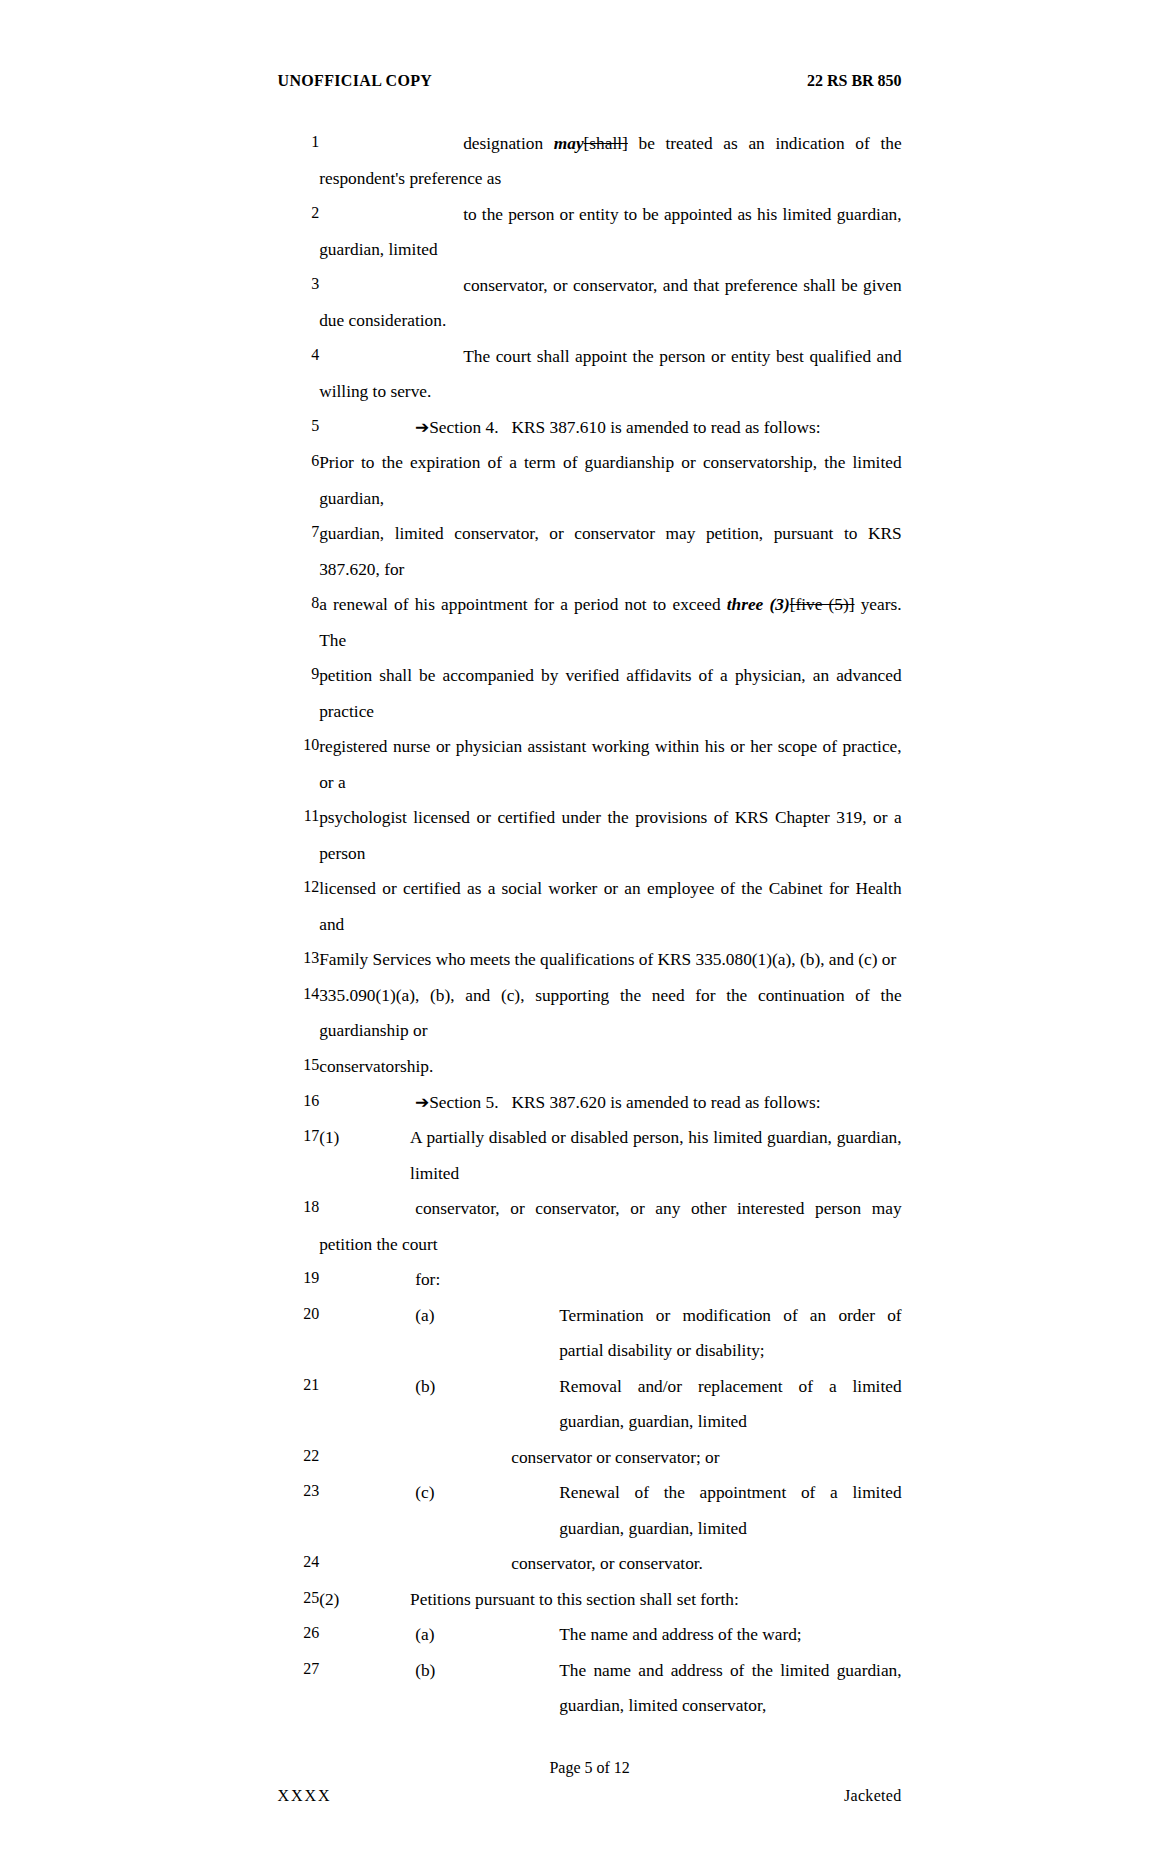UNOFFICIAL COPY
22 RS BR 850
| 1 | designation may [shall] be treated as an indication of the respondent's preference as |
| 2 | to the person or entity to be appointed as his limited guardian, guardian, limited |
| 3 | conservator, or conservator, and that preference shall be given due consideration. |
| 4 | The court shall appoint the person or entity best qualified and willing to serve. |
| 5 | ➔ Section 4. KRS 387.610 is amended to read as follows: |
| 6 | Prior to the expiration of a term of guardianship or conservatorship, the limited guardian, |
| 7 | guardian, limited conservator, or conservator may petition, pursuant to KRS 387.620, for |
| 8 | a renewal of his appointment for a period not to exceed three (3) [five (5)] years. The |
| 9 | petition shall be accompanied by verified affidavits of a physician, an advanced practice |
| 10 | registered nurse or physician assistant working within his or her scope of practice, or a |
| 11 | psychologist licensed or certified under the provisions of KRS Chapter 319, or a person |
| 12 | licensed or certified as a social worker or an employee of the Cabinet for Health and |
| 13 | Family Services who meets the qualifications of KRS 335.080(1)(a), (b), and (c) or |
| 14 | 335.090(1)(a), (b), and (c), supporting the need for the continuation of the guardianship or |
| 15 | conservatorship. |
| 16 | ➔ Section 5. KRS 387.620 is amended to read as follows: |
| 17 | (1) A partially disabled or disabled person, his limited guardian, guardian, limited |
| 18 | conservator, or conservator, or any other interested person may petition the court |
| 19 | for: |
| 20 | (a) Termination or modification of an order of partial disability or disability; |
| 21 | (b) Removal and/or replacement of a limited guardian, guardian, limited |
| 22 | conservator or conservator; or |
| 23 | (c) Renewal of the appointment of a limited guardian, guardian, limited |
| 24 | conservator, or conservator. |
| 25 | (2) Petitions pursuant to this section shall set forth: |
| 26 | (a) The name and address of the ward; |
| 27 | (b) The name and address of the limited guardian, guardian, limited conservator, |
Page 5 of 12
XXXX
Jacketed